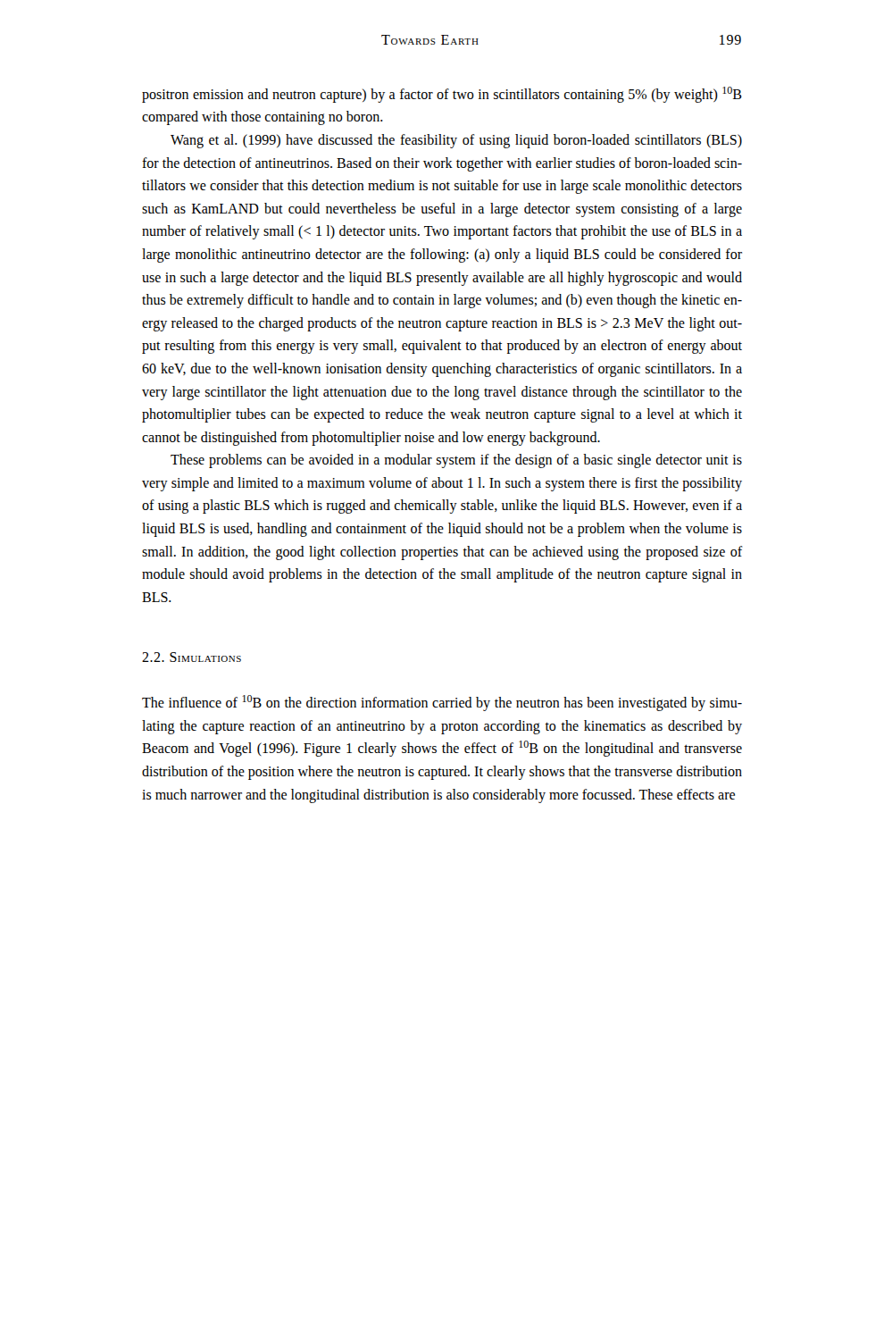Towards Earth 199
positron emission and neutron capture) by a factor of two in scintillators containing 5% (by weight) 10B compared with those containing no boron.
Wang et al. (1999) have discussed the feasibility of using liquid boron-loaded scintillators (BLS) for the detection of antineutrinos. Based on their work together with earlier studies of boron-loaded scintillators we consider that this detection medium is not suitable for use in large scale monolithic detectors such as KamLAND but could nevertheless be useful in a large detector system consisting of a large number of relatively small (< 1 l) detector units. Two important factors that prohibit the use of BLS in a large monolithic antineutrino detector are the following: (a) only a liquid BLS could be considered for use in such a large detector and the liquid BLS presently available are all highly hygroscopic and would thus be extremely difficult to handle and to contain in large volumes; and (b) even though the kinetic energy released to the charged products of the neutron capture reaction in BLS is > 2.3 MeV the light output resulting from this energy is very small, equivalent to that produced by an electron of energy about 60 keV, due to the well-known ionisation density quenching characteristics of organic scintillators. In a very large scintillator the light attenuation due to the long travel distance through the scintillator to the photomultiplier tubes can be expected to reduce the weak neutron capture signal to a level at which it cannot be distinguished from photomultiplier noise and low energy background.
These problems can be avoided in a modular system if the design of a basic single detector unit is very simple and limited to a maximum volume of about 1 l. In such a system there is first the possibility of using a plastic BLS which is rugged and chemically stable, unlike the liquid BLS. However, even if a liquid BLS is used, handling and containment of the liquid should not be a problem when the volume is small. In addition, the good light collection properties that can be achieved using the proposed size of module should avoid problems in the detection of the small amplitude of the neutron capture signal in BLS.
2.2. Simulations
The influence of 10B on the direction information carried by the neutron has been investigated by simulating the capture reaction of an antineutrino by a proton according to the kinematics as described by Beacom and Vogel (1996). Figure 1 clearly shows the effect of 10B on the longitudinal and transverse distribution of the position where the neutron is captured. It clearly shows that the transverse distribution is much narrower and the longitudinal distribution is also considerably more focussed. These effects are